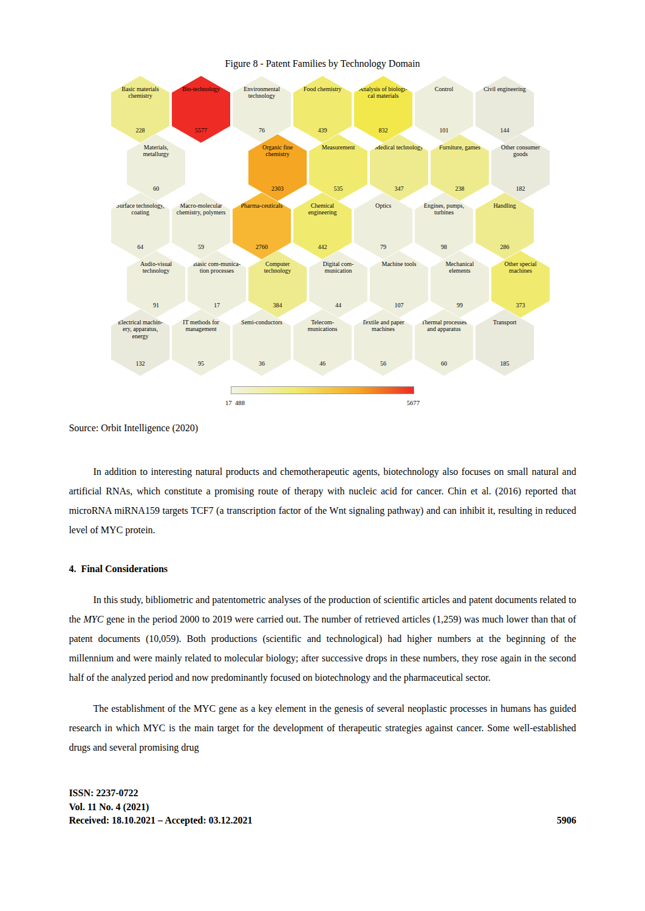Figure 8 - Patent Families by Technology Domain
Basic materials chemistry 228
Bio-technology 5577
Environmental technology 76
Food chemistry 439
Analysis of biological materials 832
Control 101
Civil engineering 144
Materials, metallurgy 60
Organic fine chemistry 2303
Measurement 535
Medical technology 347
Furniture, games 238
Other consumer goods 182
Surface technology, coating 64
Macro-molecular chemistry, polymers 59
Pharma-ceuticals 2760
Chemical engineering 442
Optics 79
Engines, pumps, turbines 98
Handling 286
Audio-visual technology 91
Basic com-munication processes 17
Computer technology 384
Digital com-munication 44
Machine tools 107
Mechanical elements 99
Other special machines 373
Electrical machinery, apparatus, energy 132
IT methods for management 95
Semi-conductors 36
Telecom-munications 46
Textile and paper machines 56
Thermal processes and apparatus 60
Transport 185
17 488 5677
Source: Orbit Intelligence (2020)
In addition to interesting natural products and chemotherapeutic agents, biotechnology also focuses on small natural and artificial RNAs, which constitute a promising route of therapy with nucleic acid for cancer. Chin et al. (2016) reported that microRNA miRNA159 targets TCF7 (a transcription factor of the Wnt signaling pathway) and can inhibit it, resulting in reduced level of MYC protein.
4. Final Considerations
In this study, bibliometric and patentometric analyses of the production of scientific articles and patent documents related to the MYC gene in the period 2000 to 2019 were carried out. The number of retrieved articles (1,259) was much lower than that of patent documents (10,059). Both productions (scientific and technological) had higher numbers at the beginning of the millennium and were mainly related to molecular biology; after successive drops in these numbers, they rose again in the second half of the analyzed period and now predominantly focused on biotechnology and the pharmaceutical sector.
The establishment of the MYC gene as a key element in the genesis of several neoplastic processes in humans has guided research in which MYC is the main target for the development of therapeutic strategies against cancer. Some well-established drugs and several promising drug
ISSN: 2237-0722
Vol. 11 No. 4 (2021)
Received: 18.10.2021 – Accepted: 03.12.2021
5906